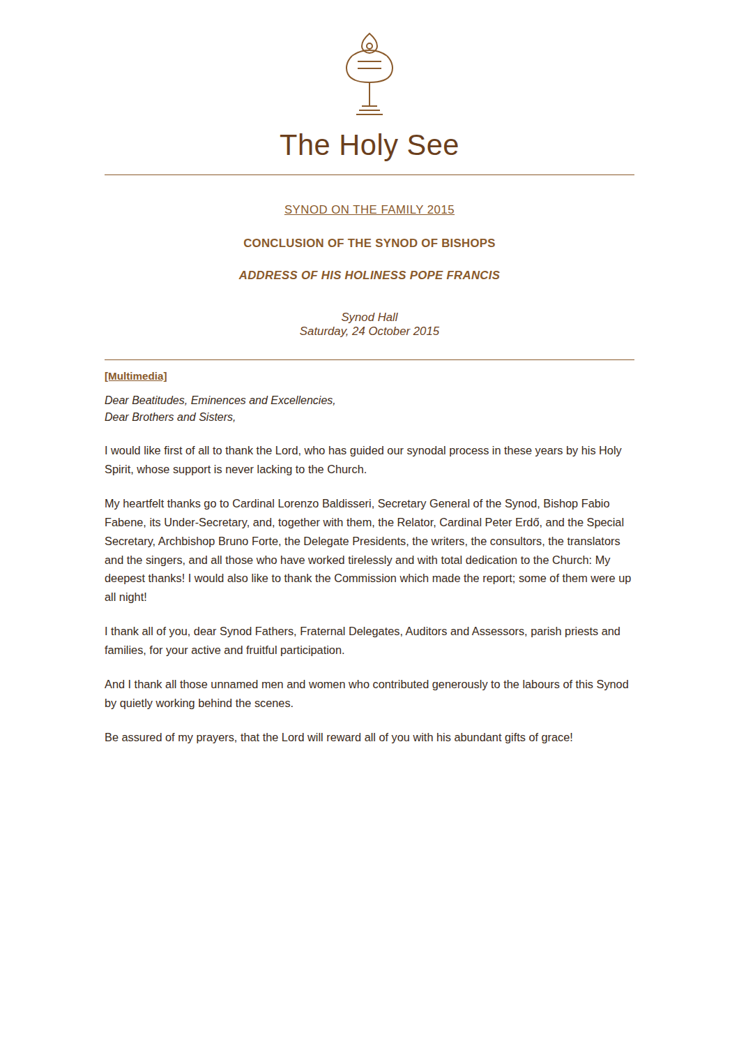The Holy See
SYNOD ON THE FAMILY 2015
CONCLUSION OF THE SYNOD OF BISHOPS
ADDRESS OF HIS HOLINESS POPE FRANCIS
Synod Hall
Saturday, 24 October 2015
[Multimedia]
Dear Beatitudes, Eminences and Excellencies,
Dear Brothers and Sisters,
I would like first of all to thank the Lord, who has guided our synodal process in these years by his Holy Spirit, whose support is never lacking to the Church.
My heartfelt thanks go to Cardinal Lorenzo Baldisseri, Secretary General of the Synod, Bishop Fabio Fabene, its Under-Secretary, and, together with them, the Relator, Cardinal Peter Erdő, and the Special Secretary, Archbishop Bruno Forte, the Delegate Presidents, the writers, the consultors, the translators and the singers, and all those who have worked tirelessly and with total dedication to the Church: My deepest thanks! I would also like to thank the Commission which made the report; some of them were up all night!
I thank all of you, dear Synod Fathers, Fraternal Delegates, Auditors and Assessors, parish priests and families, for your active and fruitful participation.
And I thank all those unnamed men and women who contributed generously to the labours of this Synod by quietly working behind the scenes.
Be assured of my prayers, that the Lord will reward all of you with his abundant gifts of grace!